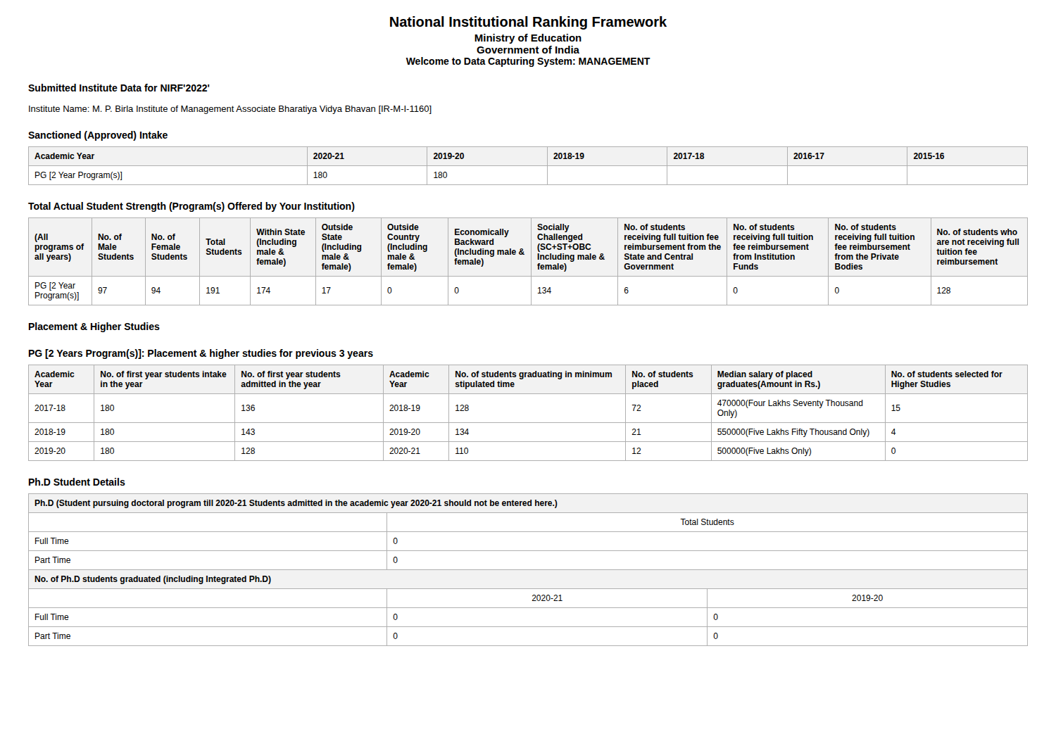National Institutional Ranking Framework
Ministry of Education
Government of India
Welcome to Data Capturing System: MANAGEMENT
Submitted Institute Data for NIRF'2022'
Institute Name: M. P. Birla Institute of Management Associate Bharatiya Vidya Bhavan [IR-M-I-1160]
Sanctioned (Approved) Intake
| Academic Year | 2020-21 | 2019-20 | 2018-19 | 2017-18 | 2016-17 | 2015-16 |
| --- | --- | --- | --- | --- | --- | --- |
| PG [2 Year Program(s)] | 180 | 180 | | | | |
Total Actual Student Strength (Program(s) Offered by Your Institution)
| (All programs of all years) | No. of Male Students | No. of Female Students | Total Students | Within State (Including male & female) | Outside State (Including male & female) | Outside Country (Including male & female) | Economically Backward (Including male & female) | Socially Challenged (SC+ST+OBC Including male & female) | No. of students receiving full tuition fee reimbursement from the State and Central Government | No. of students receiving full tuition fee reimbursement from Institution Funds | No. of students receiving full tuition fee reimbursement from the Private Bodies | No. of students who are not receiving full tuition fee reimbursement |
| --- | --- | --- | --- | --- | --- | --- | --- | --- | --- | --- | --- | --- |
| PG [2 Year Program(s)] | 97 | 94 | 191 | 174 | 17 | 0 | 0 | 134 | 6 | 0 | 0 | 128 |
Placement & Higher Studies
PG [2 Years Program(s)]: Placement & higher studies for previous 3 years
| Academic Year | No. of first year students intake in the year | No. of first year students admitted in the year | Academic Year | No. of students graduating in minimum stipulated time | No. of students placed | Median salary of placed graduates(Amount in Rs.) | No. of students selected for Higher Studies |
| --- | --- | --- | --- | --- | --- | --- | --- |
| 2017-18 | 180 | 136 | 2018-19 | 128 | 72 | 470000(Four Lakhs Seventy Thousand Only) | 15 |
| 2018-19 | 180 | 143 | 2019-20 | 134 | 21 | 550000(Five Lakhs Fifty Thousand Only) | 4 |
| 2019-20 | 180 | 128 | 2020-21 | 110 | 12 | 500000(Five Lakhs Only) | 0 |
Ph.D Student Details
| Ph.D (Student pursuing doctoral program till 2020-21 Students admitted in the academic year 2020-21 should not be entered here.) |
| --- |
| | Total Students |
| Full Time | 0 |
| Part Time | 0 |
| No. of Ph.D students graduated (including Integrated Ph.D) |
| | 2020-21 | 2019-20 |
| Full Time | 0 | 0 |
| Part Time | 0 | 0 |